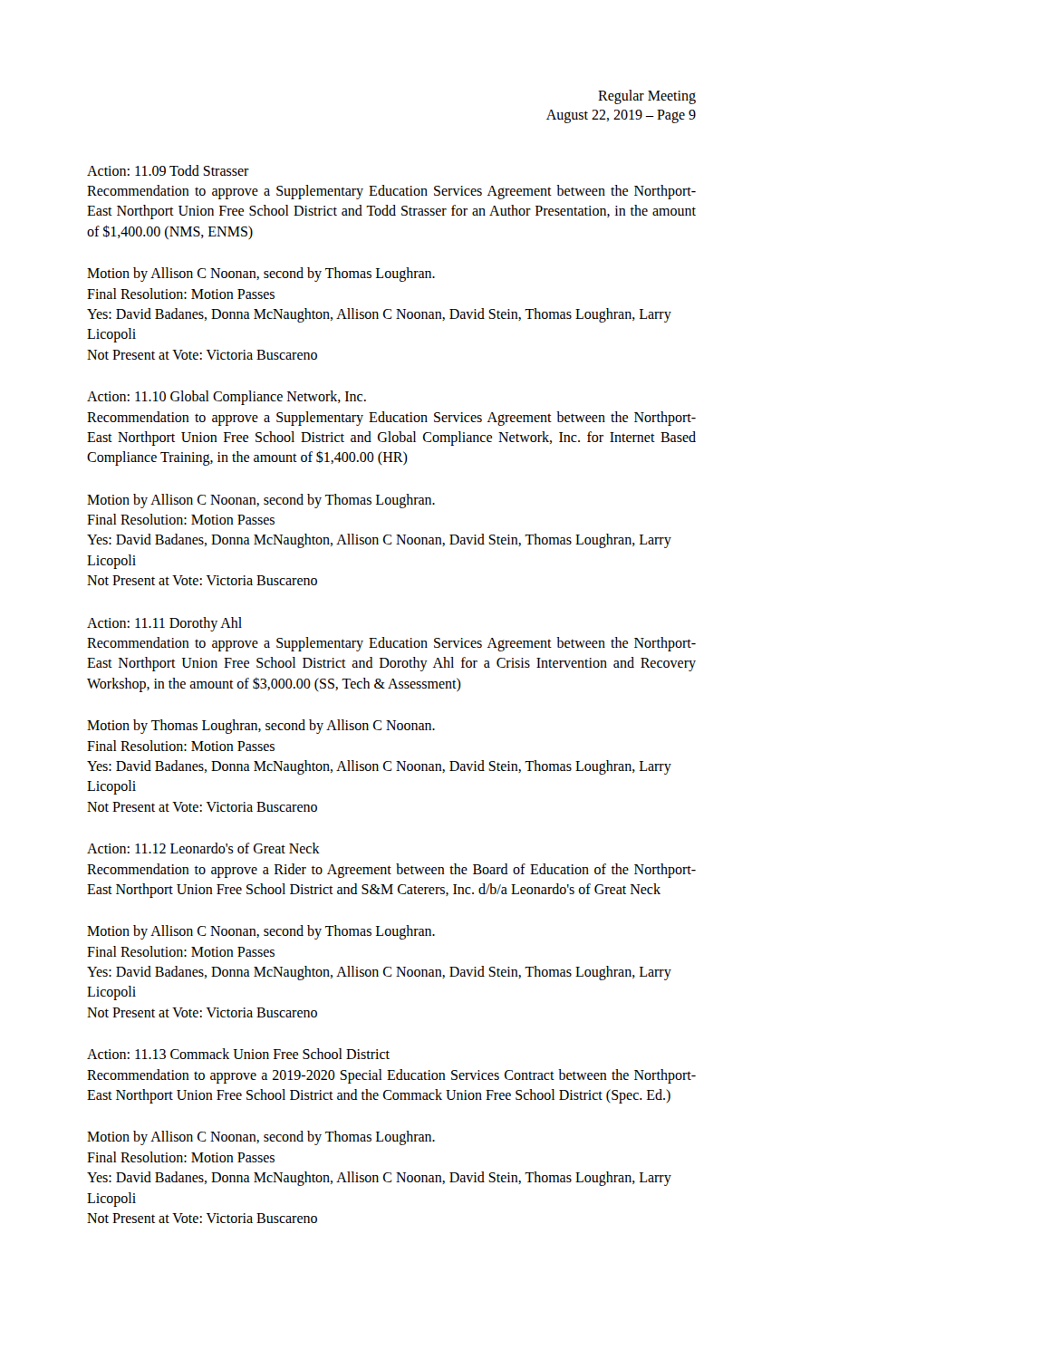Regular Meeting
August 22, 2019 – Page 9
Action: 11.09 Todd Strasser
Recommendation to approve a Supplementary Education Services Agreement between the Northport-East Northport Union Free School District and Todd Strasser for an Author Presentation, in the amount of $1,400.00 (NMS, ENMS)
Motion by Allison C Noonan, second by Thomas Loughran.
Final Resolution: Motion Passes
Yes: David Badanes, Donna McNaughton, Allison C Noonan, David Stein, Thomas Loughran, Larry Licopoli
Not Present at Vote: Victoria Buscareno
Action: 11.10 Global Compliance Network, Inc.
Recommendation to approve a Supplementary Education Services Agreement between the Northport-East Northport Union Free School District and Global Compliance Network, Inc. for Internet Based Compliance Training, in the amount of $1,400.00 (HR)
Motion by Allison C Noonan, second by Thomas Loughran.
Final Resolution: Motion Passes
Yes: David Badanes, Donna McNaughton, Allison C Noonan, David Stein, Thomas Loughran, Larry Licopoli
Not Present at Vote: Victoria Buscareno
Action: 11.11 Dorothy Ahl
Recommendation to approve a Supplementary Education Services Agreement between the Northport-East Northport Union Free School District and Dorothy Ahl for a Crisis Intervention and Recovery Workshop, in the amount of $3,000.00 (SS, Tech & Assessment)
Motion by Thomas Loughran, second by Allison C Noonan.
Final Resolution: Motion Passes
Yes: David Badanes, Donna McNaughton, Allison C Noonan, David Stein, Thomas Loughran, Larry Licopoli
Not Present at Vote: Victoria Buscareno
Action: 11.12 Leonardo's of Great Neck
Recommendation to approve a Rider to Agreement between the Board of Education of the Northport-East Northport Union Free School District and S&M Caterers, Inc. d/b/a Leonardo's of Great Neck
Motion by Allison C Noonan, second by Thomas Loughran.
Final Resolution: Motion Passes
Yes: David Badanes, Donna McNaughton, Allison C Noonan, David Stein, Thomas Loughran, Larry Licopoli
Not Present at Vote: Victoria Buscareno
Action: 11.13 Commack Union Free School District
Recommendation to approve a 2019-2020 Special Education Services Contract between the Northport-East Northport Union Free School District and the Commack Union Free School District (Spec. Ed.)
Motion by Allison C Noonan, second by Thomas Loughran.
Final Resolution: Motion Passes
Yes: David Badanes, Donna McNaughton, Allison C Noonan, David Stein, Thomas Loughran, Larry Licopoli
Not Present at Vote: Victoria Buscareno